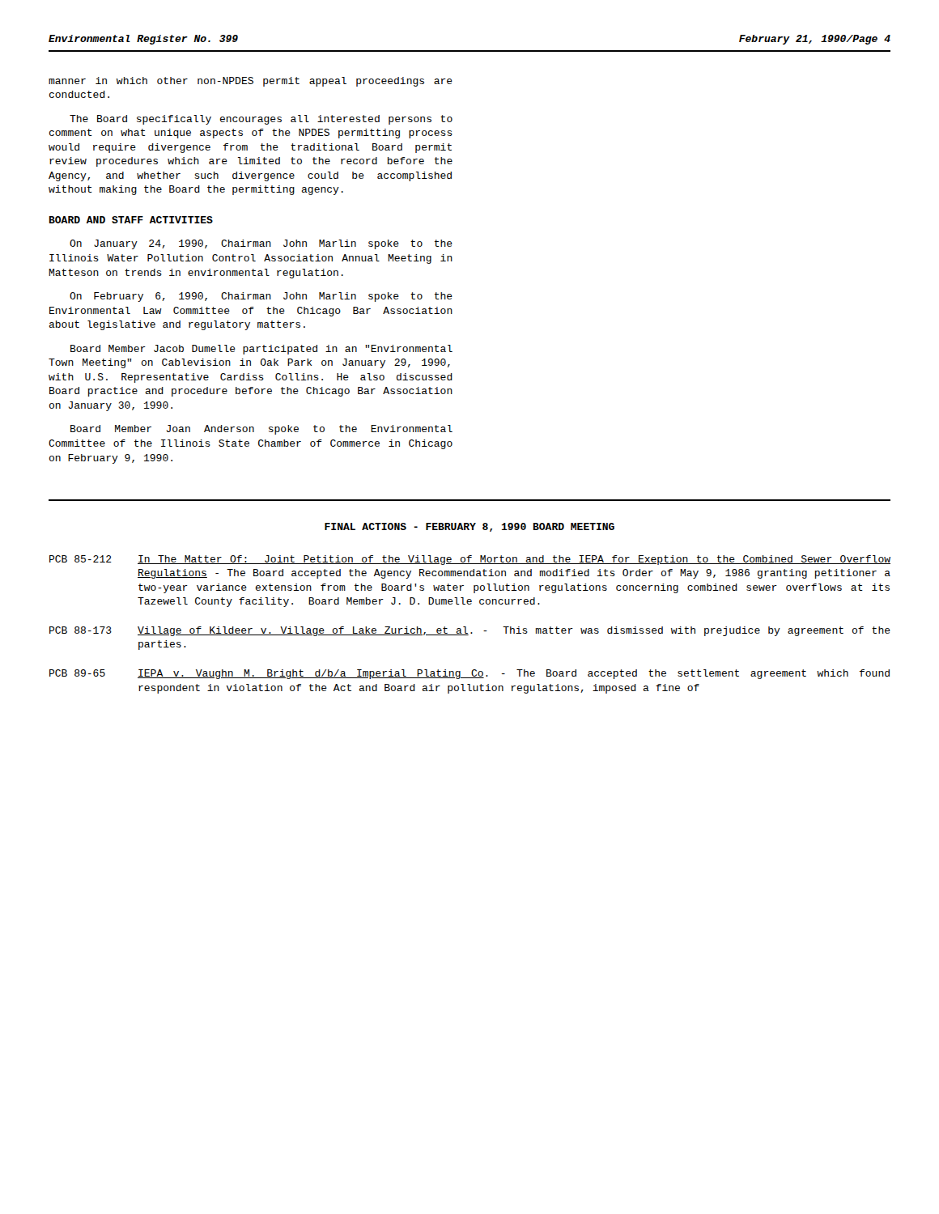Environmental Register No. 399 February 21, 1990/Page 4
manner in which other non-NPDES permit appeal proceedings are conducted.
The Board specifically encourages all interested persons to comment on what unique aspects of the NPDES permitting process would require divergence from the traditional Board permit review procedures which are limited to the record before the Agency, and whether such divergence could be accomplished without making the Board the permitting agency.
Board and Staff Activities
On January 24, 1990, Chairman John Marlin spoke to the Illinois Water Pollution Control Association Annual Meeting in Matteson on trends in environmental regulation.
On February 6, 1990, Chairman John Marlin spoke to the Environmental Law Committee of the Chicago Bar Association about legislative and regulatory matters.
Board Member Jacob Dumelle participated in an "Environmental Town Meeting" on Cablevision in Oak Park on January 29, 1990, with U.S. Representative Cardiss Collins. He also discussed Board practice and procedure before the Chicago Bar Association on January 30, 1990.
Board Member Joan Anderson spoke to the Environmental Committee of the Illinois State Chamber of Commerce in Chicago on February 9, 1990.
FINAL ACTIONS - FEBRUARY 8, 1990 BOARD MEETING
PCB 85-212
In The Matter Of: Joint Petition of the Village of Morton and the IEPA for Exeption to the Combined Sewer Overflow Regulations - The Board accepted the Agency Recommendation and modified its Order of May 9, 1986 granting petitioner a two-year variance extension from the Board's water pollution regulations concerning combined sewer overflows at its Tazewell County facility. Board Member J. D. Dumelle concurred.
PCB 88-173
Village of Kildeer v. Village of Lake Zurich, et al. - This matter was dismissed with prejudice by agreement of the parties.
PCB 89-65
IEPA v. Vaughn M. Bright d/b/a Imperial Plating Co. - The Board accepted the settlement agreement which found respondent in violation of the Act and Board air pollution regulations, imposed a fine of